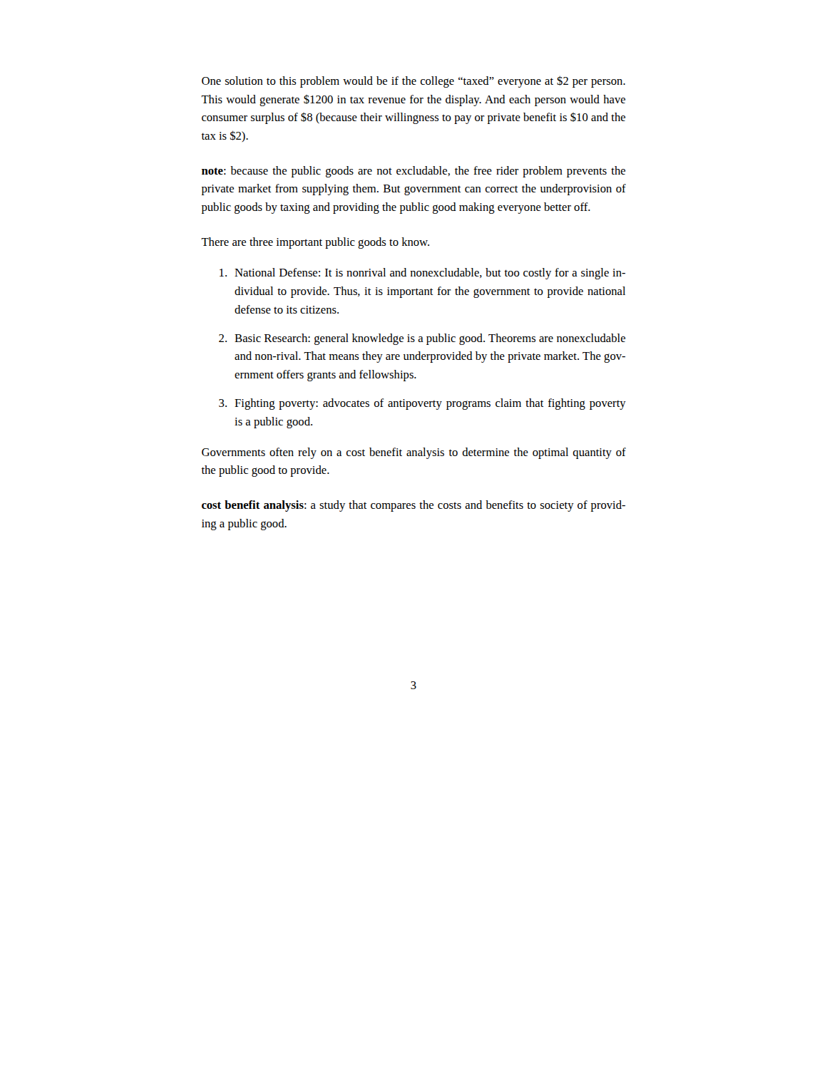One solution to this problem would be if the college “taxed” everyone at $2 per person. This would generate $1200 in tax revenue for the display. And each person would have consumer surplus of $8 (because their willingness to pay or private benefit is $10 and the tax is $2).
note: because the public goods are not excludable, the free rider problem prevents the private market from supplying them. But government can correct the underprovision of public goods by taxing and providing the public good making everyone better off.
There are three important public goods to know.
National Defense: It is nonrival and nonexcludable, but too costly for a single individual to provide. Thus, it is important for the government to provide national defense to its citizens.
Basic Research: general knowledge is a public good. Theorems are nonexcludable and non-rival. That means they are underprovided by the private market. The government offers grants and fellowships.
Fighting poverty: advocates of antipoverty programs claim that fighting poverty is a public good.
Governments often rely on a cost benefit analysis to determine the optimal quantity of the public good to provide.
cost benefit analysis: a study that compares the costs and benefits to society of providing a public good.
3